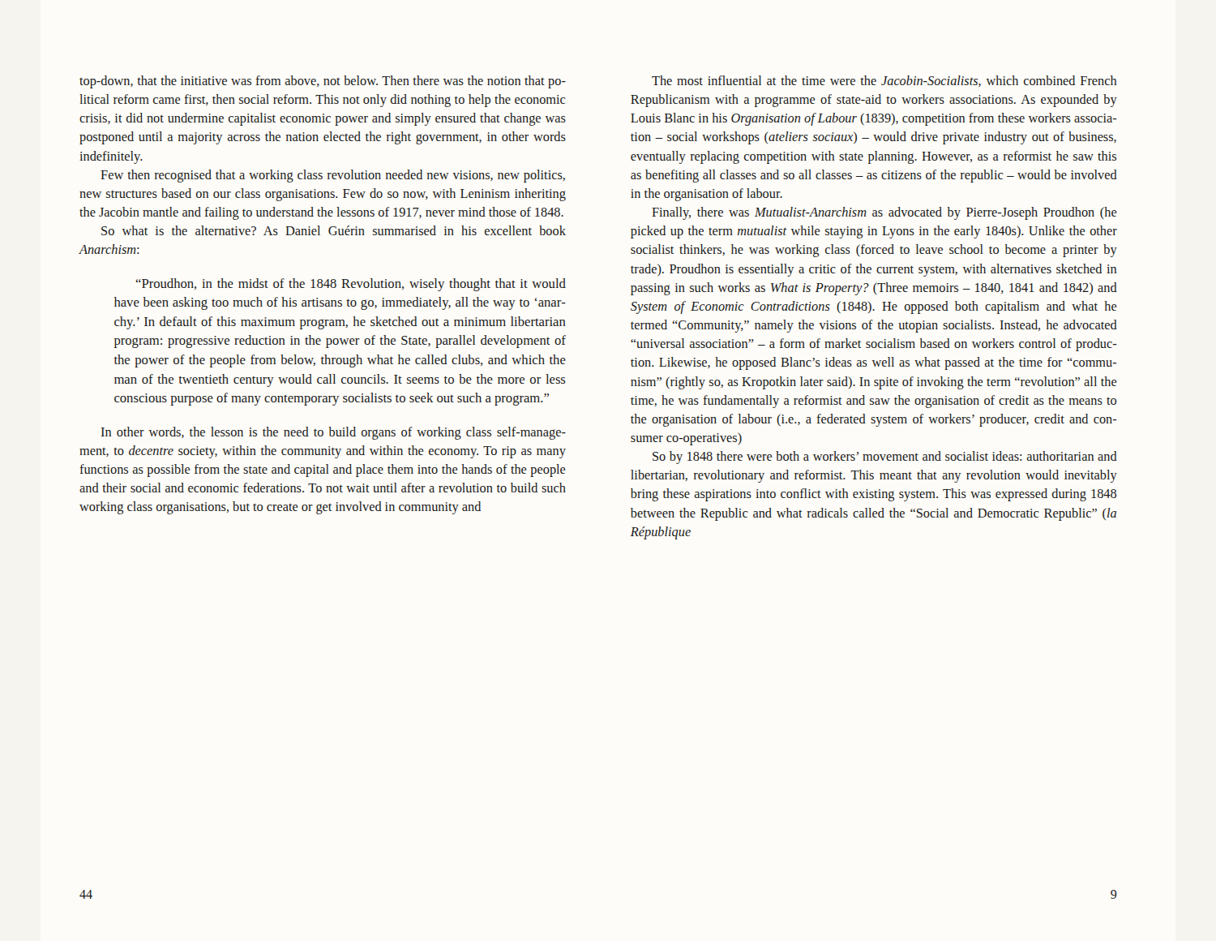top-down, that the initiative was from above, not below. Then there was the notion that political reform came first, then social reform. This not only did nothing to help the economic crisis, it did not undermine capitalist economic power and simply ensured that change was postponed until a majority across the nation elected the right government, in other words indefinitely.
Few then recognised that a working class revolution needed new visions, new politics, new structures based on our class organisations. Few do so now, with Leninism inheriting the Jacobin mantle and failing to understand the lessons of 1917, never mind those of 1848.
So what is the alternative? As Daniel Guérin summarised in his excellent book Anarchism:
“Proudhon, in the midst of the 1848 Revolution, wisely thought that it would have been asking too much of his artisans to go, immediately, all the way to ‘anarchy.’ In default of this maximum program, he sketched out a minimum libertarian program: progressive reduction in the power of the State, parallel development of the power of the people from below, through what he called clubs, and which the man of the twentieth century would call councils. It seems to be the more or less conscious purpose of many contemporary socialists to seek out such a program.”
In other words, the lesson is the need to build organs of working class self-management, to decentre society, within the community and within the economy. To rip as many functions as possible from the state and capital and place them into the hands of the people and their social and economic federations. To not wait until after a revolution to build such working class organisations, but to create or get involved in community and
44
The most influential at the time were the Jacobin-Socialists, which combined French Republicanism with a programme of state-aid to workers associations. As expounded by Louis Blanc in his Organisation of Labour (1839), competition from these workers association – social workshops (ateliers sociaux) – would drive private industry out of business, eventually replacing competition with state planning. However, as a reformist he saw this as benefiting all classes and so all classes – as citizens of the republic – would be involved in the organisation of labour.
Finally, there was Mutualist-Anarchism as advocated by Pierre-Joseph Proudhon (he picked up the term mutualist while staying in Lyons in the early 1840s). Unlike the other socialist thinkers, he was working class (forced to leave school to become a printer by trade). Proudhon is essentially a critic of the current system, with alternatives sketched in passing in such works as What is Property? (Three memoirs – 1840, 1841 and 1842) and System of Economic Contradictions (1848). He opposed both capitalism and what he termed “Community,” namely the visions of the utopian socialists. Instead, he advocated “universal association” – a form of market socialism based on workers control of production. Likewise, he opposed Blanc’s ideas as well as what passed at the time for “communism” (rightly so, as Kropotkin later said). In spite of invoking the term “revolution” all the time, he was fundamentally a reformist and saw the organisation of credit as the means to the organisation of labour (i.e., a federated system of workers’ producer, credit and consumer co-operatives)
So by 1848 there were both a workers’ movement and socialist ideas: authoritarian and libertarian, revolutionary and reformist. This meant that any revolution would inevitably bring these aspirations into conflict with existing system. This was expressed during 1848 between the Republic and what radicals called the “Social and Democratic Republic” (la République
9